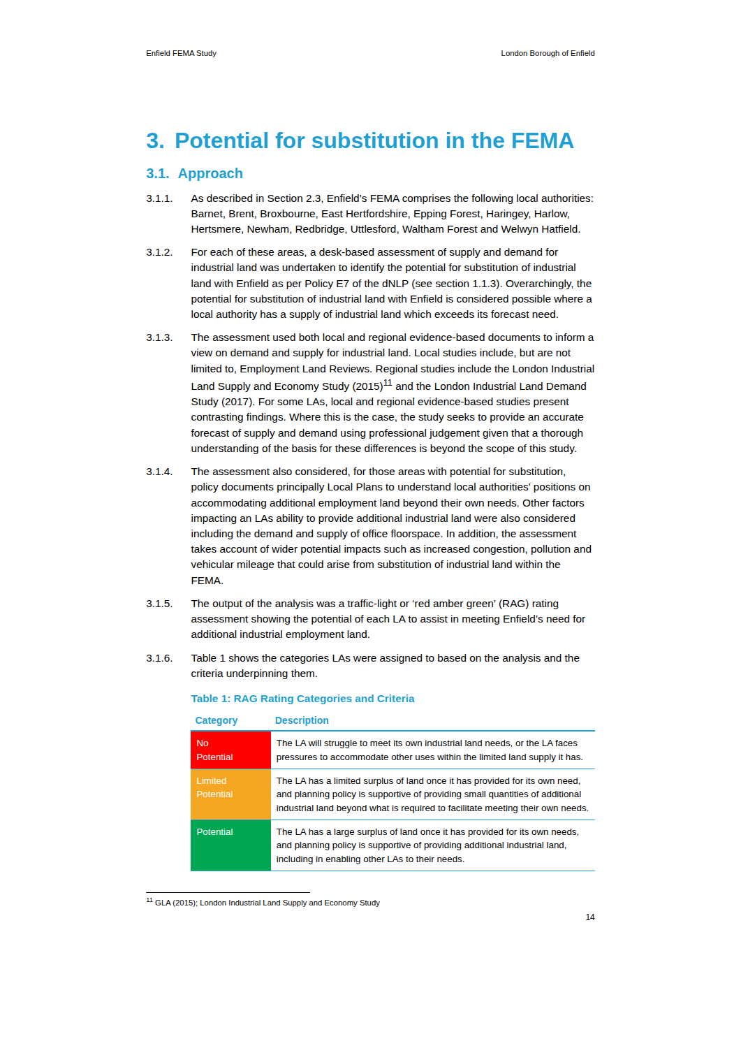Enfield FEMA Study London Borough of Enfield
3. Potential for substitution in the FEMA
3.1. Approach
3.1.1.
As described in Section 2.3, Enfield’s FEMA comprises the following local authorities: Barnet, Brent, Broxbourne, East Hertfordshire, Epping Forest, Haringey, Harlow, Hertsmere, Newham, Redbridge, Uttlesford, Waltham Forest and Welwyn Hatfield.
3.1.2.
For each of these areas, a desk-based assessment of supply and demand for industrial land was undertaken to identify the potential for substitution of industrial land with Enfield as per Policy E7 of the dNLP (see section 1.1.3). Overarchingly, the potential for substitution of industrial land with Enfield is considered possible where a local authority has a supply of industrial land which exceeds its forecast need.
3.1.3.
The assessment used both local and regional evidence-based documents to inform a view on demand and supply for industrial land. Local studies include, but are not limited to, Employment Land Reviews. Regional studies include the London Industrial Land Supply and Economy Study (2015)11 and the London Industrial Land Demand Study (2017). For some LAs, local and regional evidence-based studies present contrasting findings. Where this is the case, the study seeks to provide an accurate forecast of supply and demand using professional judgement given that a thorough understanding of the basis for these differences is beyond the scope of this study.
3.1.4.
The assessment also considered, for those areas with potential for substitution, policy documents principally Local Plans to understand local authorities’ positions on accommodating additional employment land beyond their own needs. Other factors impacting an LAs ability to provide additional industrial land were also considered including the demand and supply of office floorspace. In addition, the assessment takes account of wider potential impacts such as increased congestion, pollution and vehicular mileage that could arise from substitution of industrial land within the FEMA.
3.1.5.
The output of the analysis was a traffic-light or ‘red amber green’ (RAG) rating assessment showing the potential of each LA to assist in meeting Enfield’s need for additional industrial employment land.
3.1.6.
Table 1 shows the categories LAs were assigned to based on the analysis and the criteria underpinning them.
Table 1: RAG Rating Categories and Criteria
| Category | Description |
| --- | --- |
| No Potential | The LA will struggle to meet its own industrial land needs, or the LA faces pressures to accommodate other uses within the limited land supply it has. |
| Limited Potential | The LA has a limited surplus of land once it has provided for its own need, and planning policy is supportive of providing small quantities of additional industrial land beyond what is required to facilitate meeting their own needs. |
| Potential | The LA has a large surplus of land once it has provided for its own needs, and planning policy is supportive of providing additional industrial land, including in enabling other LAs to their needs. |
11 GLA (2015); London Industrial Land Supply and Economy Study
14